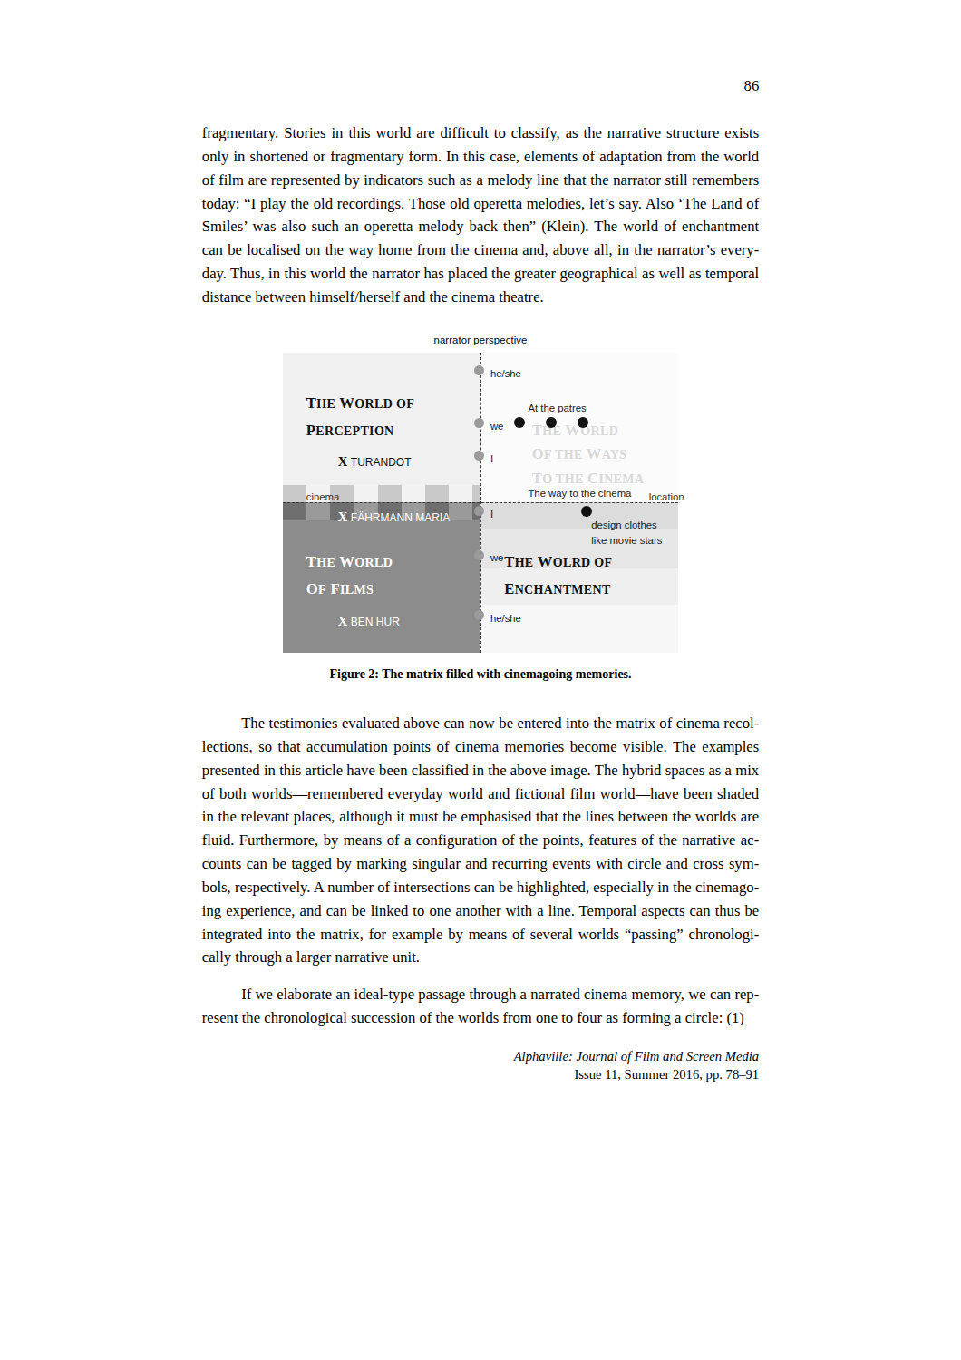86
fragmentary. Stories in this world are difficult to classify, as the narrative structure exists only in shortened or fragmentary form. In this case, elements of adaptation from the world of film are represented by indicators such as a melody line that the narrator still remembers today: “I play the old recordings. Those old operetta melodies, let’s say. Also ‘The Land of Smiles’ was also such an operetta melody back then” (Klein). The world of enchantment can be localised on the way home from the cinema and, above all, in the narrator’s everyday. Thus, in this world the narrator has placed the greater geographical as well as temporal distance between himself/herself and the cinema theatre.
narrator perspective
THE WORLD OF
PERCEPTION
X TURANDOT
cinema
X FÄHRMANN MARIA
THE WORLD
OF FILMS
X BEN HUR
he/she
we
I
I
we
he/she
At the patres
THE WORLD
OF THE WAYS
TO THE CINEMA
The way to the cinema
location
design clothes
like movie stars
THE WOLRD OF
ENCHANTMENT
Figure 2: The matrix filled with cinemagoing memories.
The testimonies evaluated above can now be entered into the matrix of cinema recollections, so that accumulation points of cinema memories become visible. The examples presented in this article have been classified in the above image. The hybrid spaces as a mix of both worlds—remembered everyday world and fictional film world—have been shaded in the relevant places, although it must be emphasised that the lines between the worlds are fluid. Furthermore, by means of a configuration of the points, features of the narrative accounts can be tagged by marking singular and recurring events with circle and cross symbols, respectively. A number of intersections can be highlighted, especially in the cinemagoing experience, and can be linked to one another with a line. Temporal aspects can thus be integrated into the matrix, for example by means of several worlds “passing” chronologically through a larger narrative unit.
If we elaborate an ideal-type passage through a narrated cinema memory, we can represent the chronological succession of the worlds from one to four as forming a circle: (1)
Alphaville: Journal of Film and Screen Media
Issue 11, Summer 2016, pp. 78–91